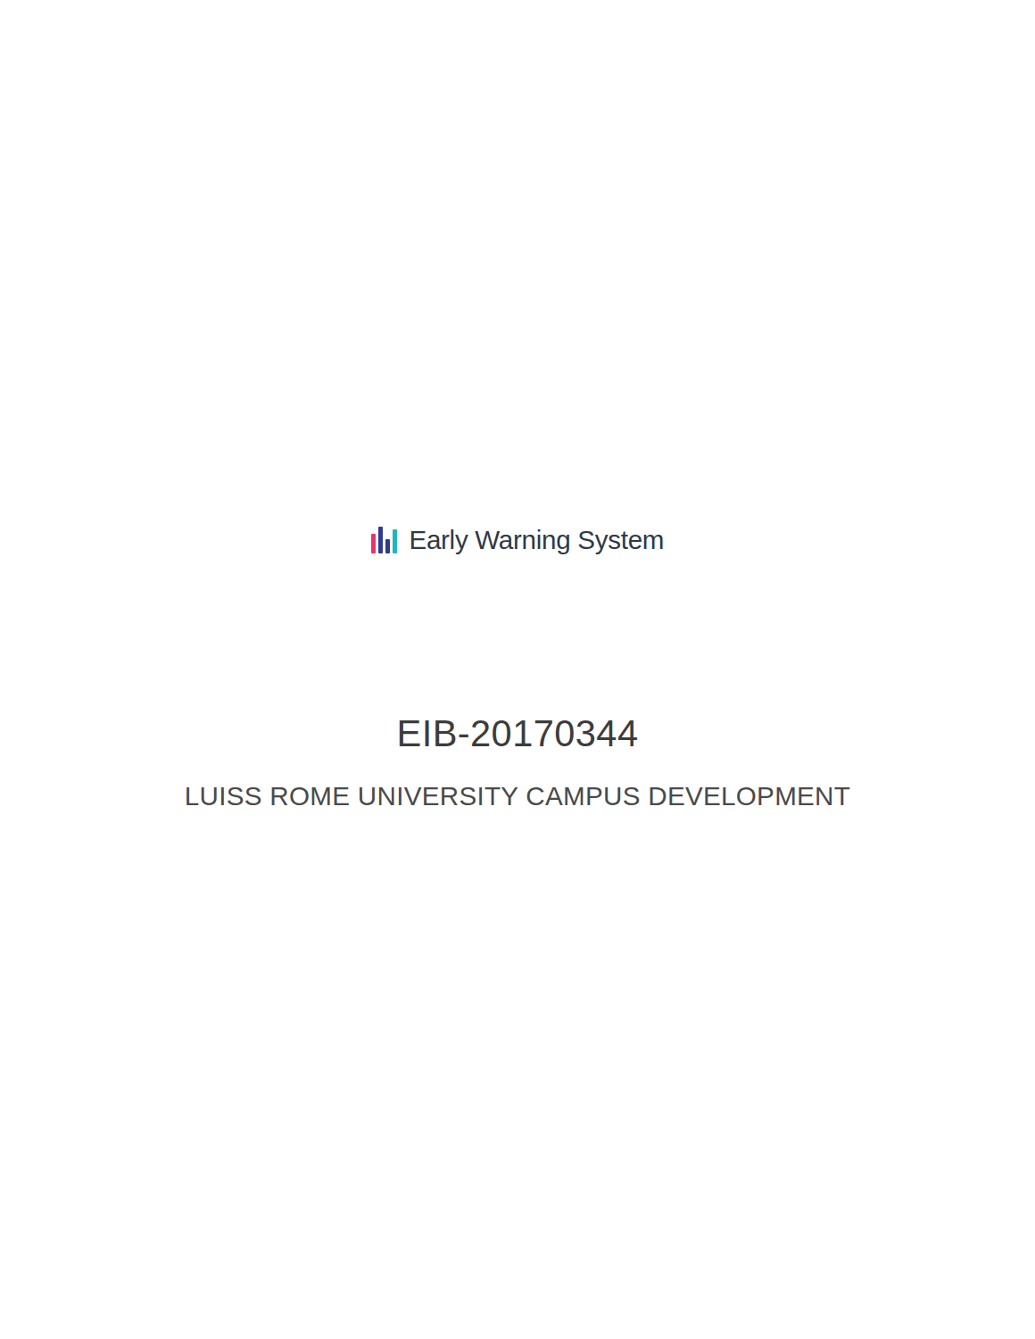Early Warning System
EIB-20170344
LUISS ROME UNIVERSITY CAMPUS DEVELOPMENT